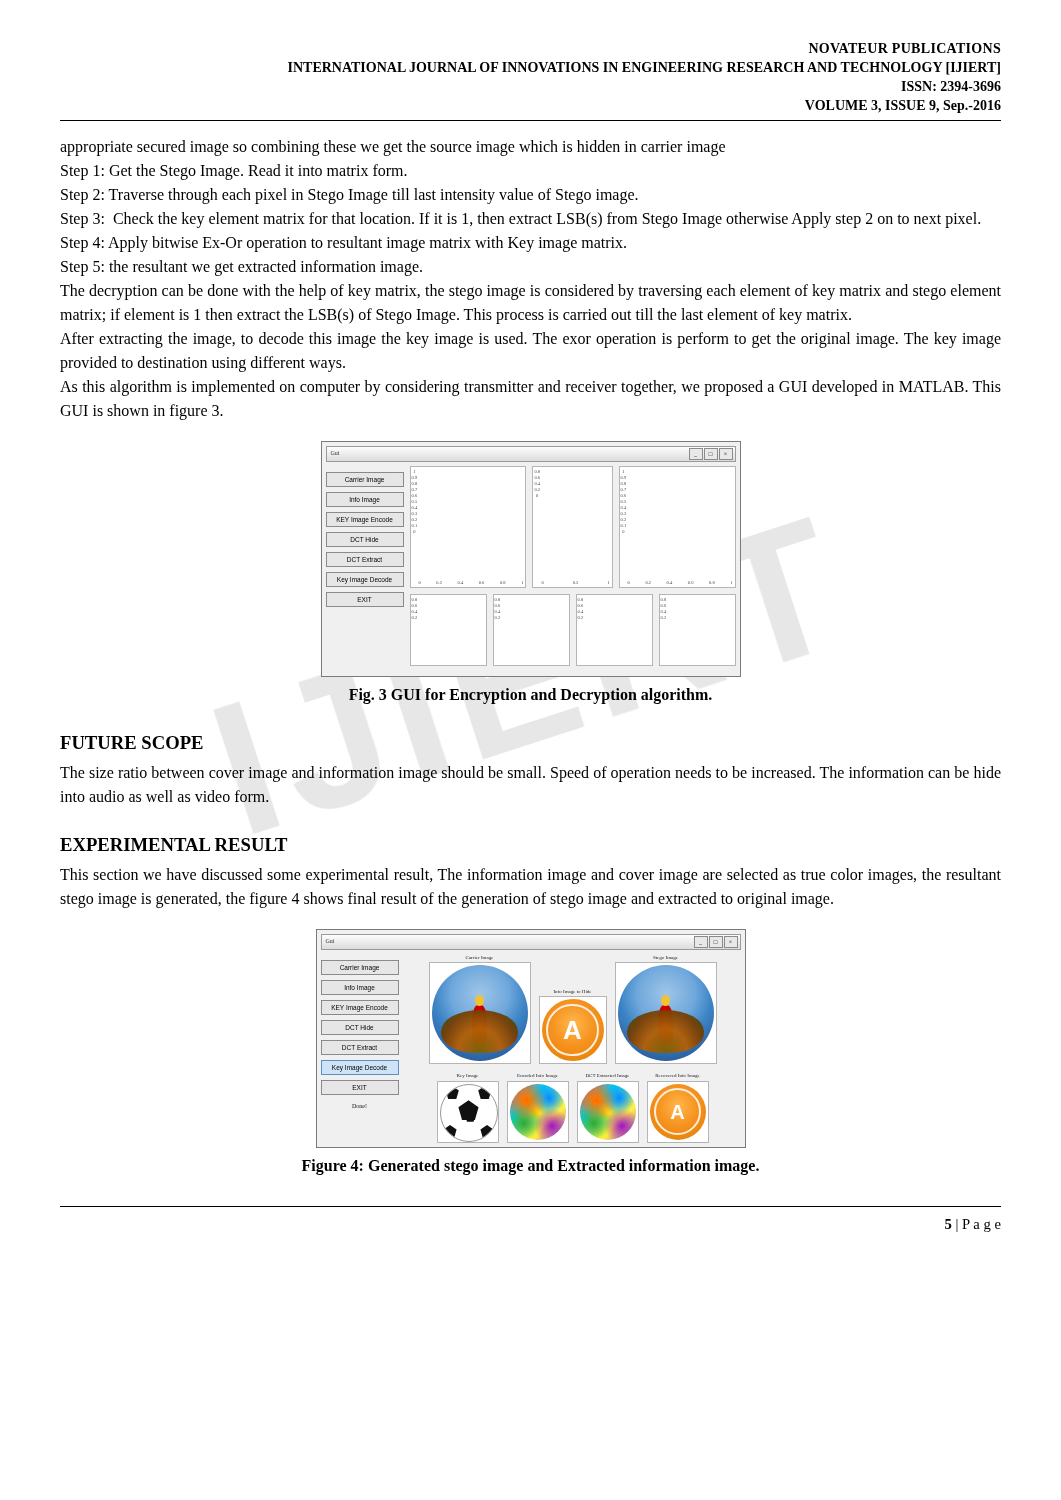IJIERT
NOVATEUR PUBLICATIONS
INTERNATIONAL JOURNAL OF INNOVATIONS IN ENGINEERING RESEARCH AND TECHNOLOGY [IJIERT]
ISSN: 2394-3696
VOLUME 3, ISSUE 9, Sep.-2016
appropriate secured image so combining these we get the source image which is hidden in carrier image
Step 1: Get the Stego Image. Read it into matrix form.
Step 2: Traverse through each pixel in Stego Image till last intensity value of Stego image.
Step 3: Check the key element matrix for that location. If it is 1, then extract LSB(s) from Stego Image otherwise Apply step 2 on to next pixel.
Step 4: Apply bitwise Ex-Or operation to resultant image matrix with Key image matrix.
Step 5: the resultant we get extracted information image.
The decryption can be done with the help of key matrix, the stego image is considered by traversing each element of key matrix and stego element matrix; if element is 1 then extract the LSB(s) of Stego Image. This process is carried out till the last element of key matrix.
After extracting the image, to decode this image the key image is used. The exor operation is perform to get the original image. The key image provided to destination using different ways.
As this algorithm is implemented on computer by considering transmitter and receiver together, we proposed a GUI developed in MATLAB. This GUI is shown in figure 3.
Gui _ □ ×
Carrier Image Info Image KEY Image Encode DCT Hide DCT Extract Key Image Decode EXIT
1
0.9
0.8
0.7
0.6
0.5
0.4
0.3
0.2
0.1
0
00.20.40.60.81
0.8
0.6
0.4
0.2
0
00.51
1
0.9
0.8
0.7
0.6
0.5
0.4
0.3
0.2
0.1
0
00.20.40.60.81
0.8
0.6
0.4
0.2
0.8
0.6
0.4
0.2
0.8
0.6
0.4
0.2
0.8
0.6
0.4
0.2
Fig. 3 GUI for Encryption and Decryption algorithm.
FUTURE SCOPE
The size ratio between cover image and information image should be small. Speed of operation needs to be increased. The information can be hide into audio as well as video form.
EXPERIMENTAL RESULT
This section we have discussed some experimental result, The information image and cover image are selected as true color images, the resultant stego image is generated, the figure 4 shows final result of the generation of stego image and extracted to original image.
Gui _ □ ×
Carrier Image Info Image KEY Image Encode DCT Hide DCT Extract Key Image Decode EXIT
Done!
Carrier Image
Info Image to Hide
A
Stego Image
Key Image
Encoded Info Image
DCT Extracted Image
Recovered Info Image
A
Figure 4: Generated stego image and Extracted information image.
5 | P a g e